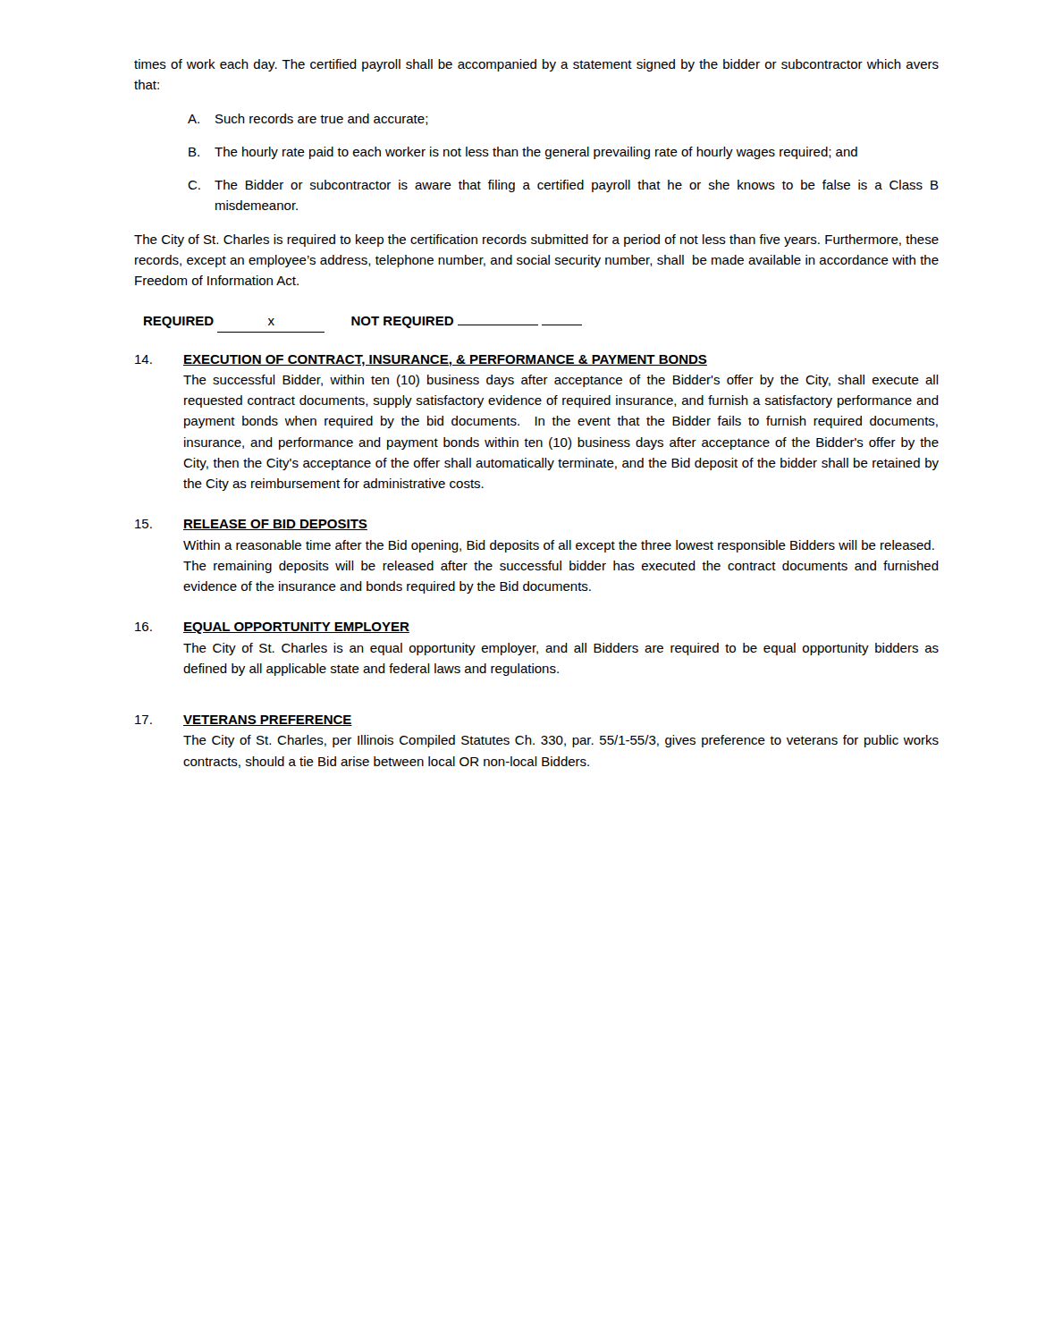times of work each day. The certified payroll shall be accompanied by a statement signed by the bidder or subcontractor which avers that:
A.
Such records are true and accurate;
B.
The hourly rate paid to each worker is not less than the general prevailing rate of hourly wages required; and
C.
The Bidder or subcontractor is aware that filing a certified payroll that he or she knows to be false is a Class B misdemeanor.
The City of St. Charles is required to keep the certification records submitted for a period of not less than five years. Furthermore, these records, except an employee’s address, telephone number, and social security number, shall be made available in accordance with the Freedom of Information Act.
REQUIRED x NOT REQUIRED
14.
EXECUTION OF CONTRACT, INSURANCE, & PERFORMANCE & PAYMENT BONDS
The successful Bidder, within ten (10) business days after acceptance of the Bidder's offer by the City, shall execute all requested contract documents, supply satisfactory evidence of required insurance, and furnish a satisfactory performance and payment bonds when required by the bid documents. In the event that the Bidder fails to furnish required documents, insurance, and performance and payment bonds within ten (10) business days after acceptance of the Bidder's offer by the City, then the City's acceptance of the offer shall automatically terminate, and the Bid deposit of the bidder shall be retained by the City as reimbursement for administrative costs.
15.
RELEASE OF BID DEPOSITS
Within a reasonable time after the Bid opening, Bid deposits of all except the three lowest responsible Bidders will be released. The remaining deposits will be released after the successful bidder has executed the contract documents and furnished evidence of the insurance and bonds required by the Bid documents.
16.
EQUAL OPPORTUNITY EMPLOYER
The City of St. Charles is an equal opportunity employer, and all Bidders are required to be equal opportunity bidders as defined by all applicable state and federal laws and regulations.
17.
VETERANS PREFERENCE
The City of St. Charles, per Illinois Compiled Statutes Ch. 330, par. 55/1-55/3, gives preference to veterans for public works contracts, should a tie Bid arise between local OR non-local Bidders.